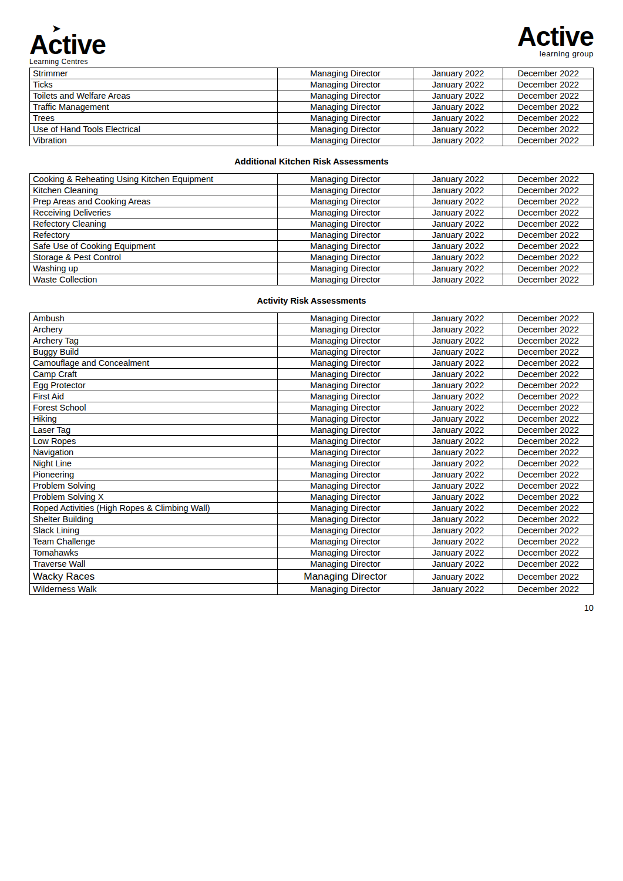➤ Active
Learning Centres
Active
learning group
| Strimmer | Managing Director | January 2022 | December 2022 |
| Ticks | Managing Director | January 2022 | December 2022 |
| Toilets and Welfare Areas | Managing Director | January 2022 | December 2022 |
| Traffic Management | Managing Director | January 2022 | December 2022 |
| Trees | Managing Director | January 2022 | December 2022 |
| Use of Hand Tools Electrical | Managing Director | January 2022 | December 2022 |
| Vibration | Managing Director | January 2022 | December 2022 |
Additional Kitchen Risk Assessments
| Cooking & Reheating Using Kitchen Equipment | Managing Director | January 2022 | December 2022 |
| Kitchen Cleaning | Managing Director | January 2022 | December 2022 |
| Prep Areas and Cooking Areas | Managing Director | January 2022 | December 2022 |
| Receiving Deliveries | Managing Director | January 2022 | December 2022 |
| Refectory Cleaning | Managing Director | January 2022 | December 2022 |
| Refectory | Managing Director | January 2022 | December 2022 |
| Safe Use of Cooking Equipment | Managing Director | January 2022 | December 2022 |
| Storage & Pest Control | Managing Director | January 2022 | December 2022 |
| Washing up | Managing Director | January 2022 | December 2022 |
| Waste Collection | Managing Director | January 2022 | December 2022 |
Activity Risk Assessments
| Ambush | Managing Director | January 2022 | December 2022 |
| Archery | Managing Director | January 2022 | December 2022 |
| Archery Tag | Managing Director | January 2022 | December 2022 |
| Buggy Build | Managing Director | January 2022 | December 2022 |
| Camouflage and Concealment | Managing Director | January 2022 | December 2022 |
| Camp Craft | Managing Director | January 2022 | December 2022 |
| Egg Protector | Managing Director | January 2022 | December 2022 |
| First Aid | Managing Director | January 2022 | December 2022 |
| Forest School | Managing Director | January 2022 | December 2022 |
| Hiking | Managing Director | January 2022 | December 2022 |
| Laser Tag | Managing Director | January 2022 | December 2022 |
| Low Ropes | Managing Director | January 2022 | December 2022 |
| Navigation | Managing Director | January 2022 | December 2022 |
| Night Line | Managing Director | January 2022 | December 2022 |
| Pioneering | Managing Director | January 2022 | December 2022 |
| Problem Solving | Managing Director | January 2022 | December 2022 |
| Problem Solving X | Managing Director | January 2022 | December 2022 |
| Roped Activities (High Ropes & Climbing Wall) | Managing Director | January 2022 | December 2022 |
| Shelter Building | Managing Director | January 2022 | December 2022 |
| Slack Lining | Managing Director | January 2022 | December 2022 |
| Team Challenge | Managing Director | January 2022 | December 2022 |
| Tomahawks | Managing Director | January 2022 | December 2022 |
| Traverse Wall | Managing Director | January 2022 | December 2022 |
| Wacky Races | Managing Director | January 2022 | December 2022 |
| Wilderness Walk | Managing Director | January 2022 | December 2022 |
10